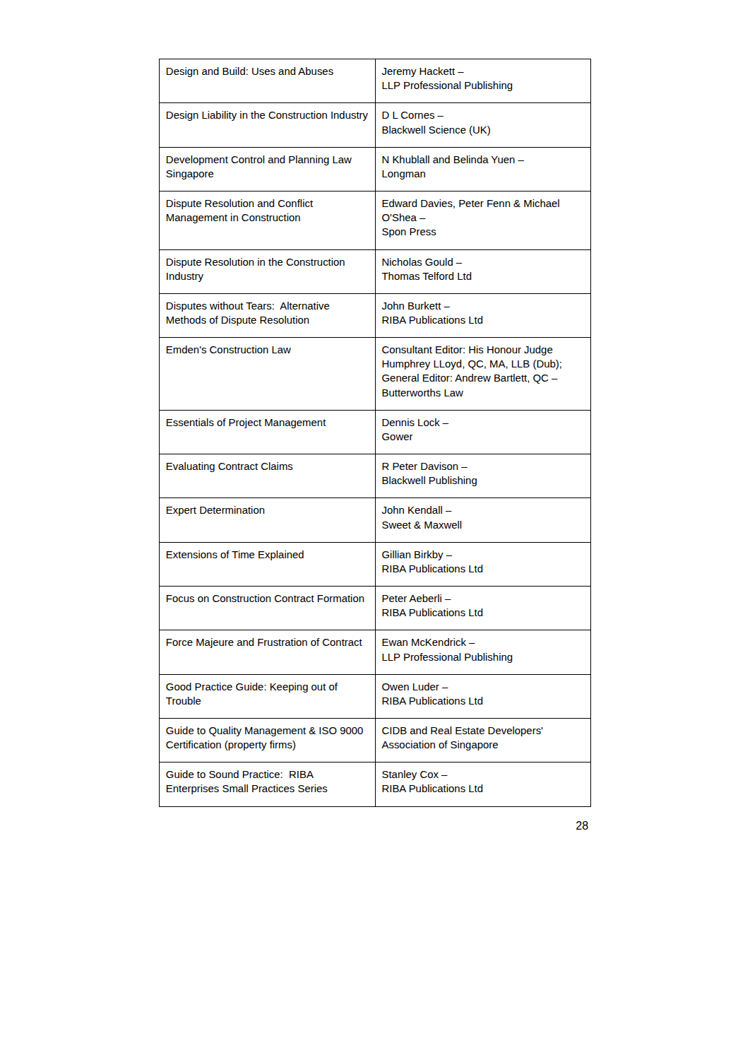| Design and Build: Uses and Abuses | Jeremy Hackett – LLP Professional Publishing |
| Design Liability in the Construction Industry | D L Cornes – Blackwell Science (UK) |
| Development Control and Planning Law Singapore | N Khublall and Belinda Yuen – Longman |
| Dispute Resolution and Conflict Management in Construction | Edward Davies, Peter Fenn & Michael O'Shea – Spon Press |
| Dispute Resolution in the Construction Industry | Nicholas Gould – Thomas Telford Ltd |
| Disputes without Tears: Alternative Methods of Dispute Resolution | John Burkett – RIBA Publications Ltd |
| Emden's Construction Law | Consultant Editor: His Honour Judge Humphrey LLoyd, QC, MA, LLB (Dub); General Editor: Andrew Bartlett, QC – Butterworths Law |
| Essentials of Project Management | Dennis Lock – Gower |
| Evaluating Contract Claims | R Peter Davison – Blackwell Publishing |
| Expert Determination | John Kendall – Sweet & Maxwell |
| Extensions of Time Explained | Gillian Birkby – RIBA Publications Ltd |
| Focus on Construction Contract Formation | Peter Aeberli – RIBA Publications Ltd |
| Force Majeure and Frustration of Contract | Ewan McKendrick – LLP Professional Publishing |
| Good Practice Guide: Keeping out of Trouble | Owen Luder – RIBA Publications Ltd |
| Guide to Quality Management & ISO 9000 Certification (property firms) | CIDB and Real Estate Developers' Association of Singapore |
| Guide to Sound Practice: RIBA Enterprises Small Practices Series | Stanley Cox – RIBA Publications Ltd |
28